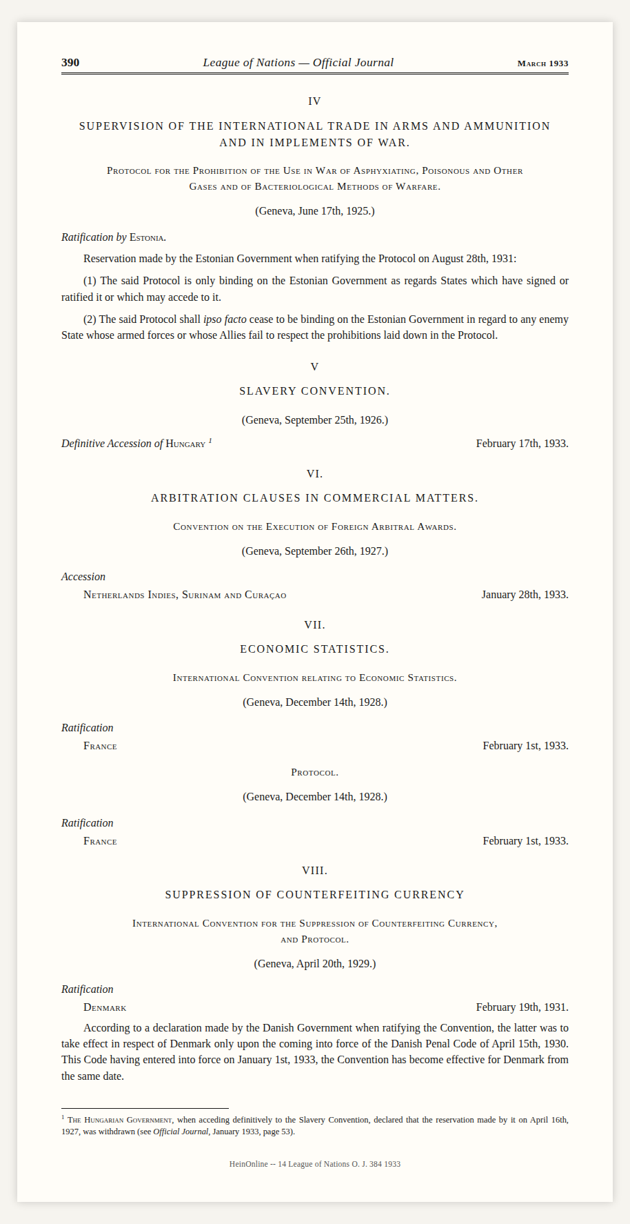390 League of Nations — Official Journal March 1933
IV
SUPERVISION OF THE INTERNATIONAL TRADE IN ARMS AND AMMUNITION
AND IN IMPLEMENTS OF WAR.
Protocol for the Prohibition of the Use in War of Asphyxiating, Poisonous and Other
Gases and of Bacteriological Methods of Warfare.
(Geneva, June 17th, 1925.)
Ratification by Estonia.
Reservation made by the Estonian Government when ratifying the Protocol on August 28th, 1931:
(1) The said Protocol is only binding on the Estonian Government as regards States which have signed or ratified it or which may accede to it.
(2) The said Protocol shall ipso facto cease to be binding on the Estonian Government in regard to any enemy State whose armed forces or whose Allies fail to respect the prohibitions laid down in the Protocol.
V
SLAVERY CONVENTION.
(Geneva, September 25th, 1926.)
Definitive Accession of Hungary 1 February 17th, 1933.
VI.
ARBITRATION CLAUSES IN COMMERCIAL MATTERS.
Convention on the Execution of Foreign Arbitral Awards.
(Geneva, September 26th, 1927.)
Accession
Netherlands Indies, Surinam and Curaçao January 28th, 1933.
VII.
ECONOMIC STATISTICS.
International Convention relating to Economic Statistics.
(Geneva, December 14th, 1928.)
Ratification
France February 1st, 1933.
Protocol.
(Geneva, December 14th, 1928.)
Ratification
France February 1st, 1933.
VIII.
SUPPRESSION OF COUNTERFEITING CURRENCY
International Convention for the Suppression of Counterfeiting Currency,
and Protocol.
(Geneva, April 20th, 1929.)
Ratification
Denmark February 19th, 1931.
According to a declaration made by the Danish Government when ratifying the Convention, the latter was to take effect in respect of Denmark only upon the coming into force of the Danish Penal Code of April 15th, 1930. This Code having entered into force on January 1st, 1933, the Convention has become effective for Denmark from the same date.
1 The Hungarian Government, when acceding definitively to the Slavery Convention, declared that the reservation made by it on April 16th, 1927, was withdrawn (see Official Journal, January 1933, page 53).
HeinOnline -- 14 League of Nations O. J. 384 1933